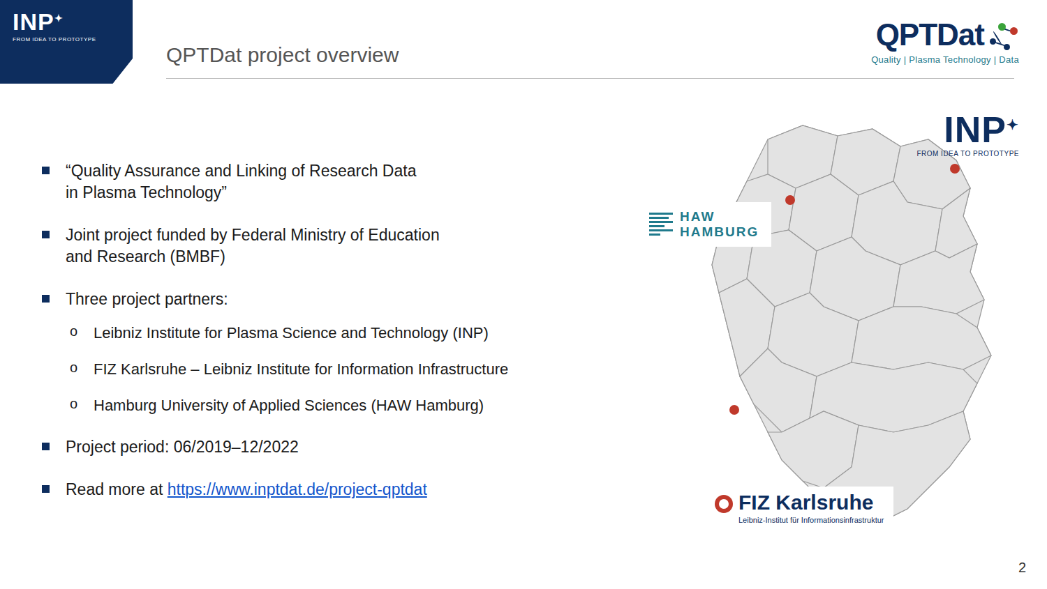INP✦
from idea to prototype
QPTDat project overview
QPTDat
Quality | Plasma Technology | Data
“Quality Assurance and Linking of Research Data
in Plasma Technology”
Joint project funded by Federal Ministry of Education
and Research (BMBF)
Three project partners:
Leibniz Institute for Plasma Science and Technology (INP)
FIZ Karlsruhe – Leibniz Institute for Information Infrastructure
Hamburg University of Applied Sciences (HAW Hamburg)
Project period: 06/2019–12/2022
Read more at https://www.inptdat.de/project-qptdat
INP✦
from idea to prototype
HAW
HAMBURG
FIZ Karlsruhe
Leibniz-Institut für Informationsinfrastruktur
2